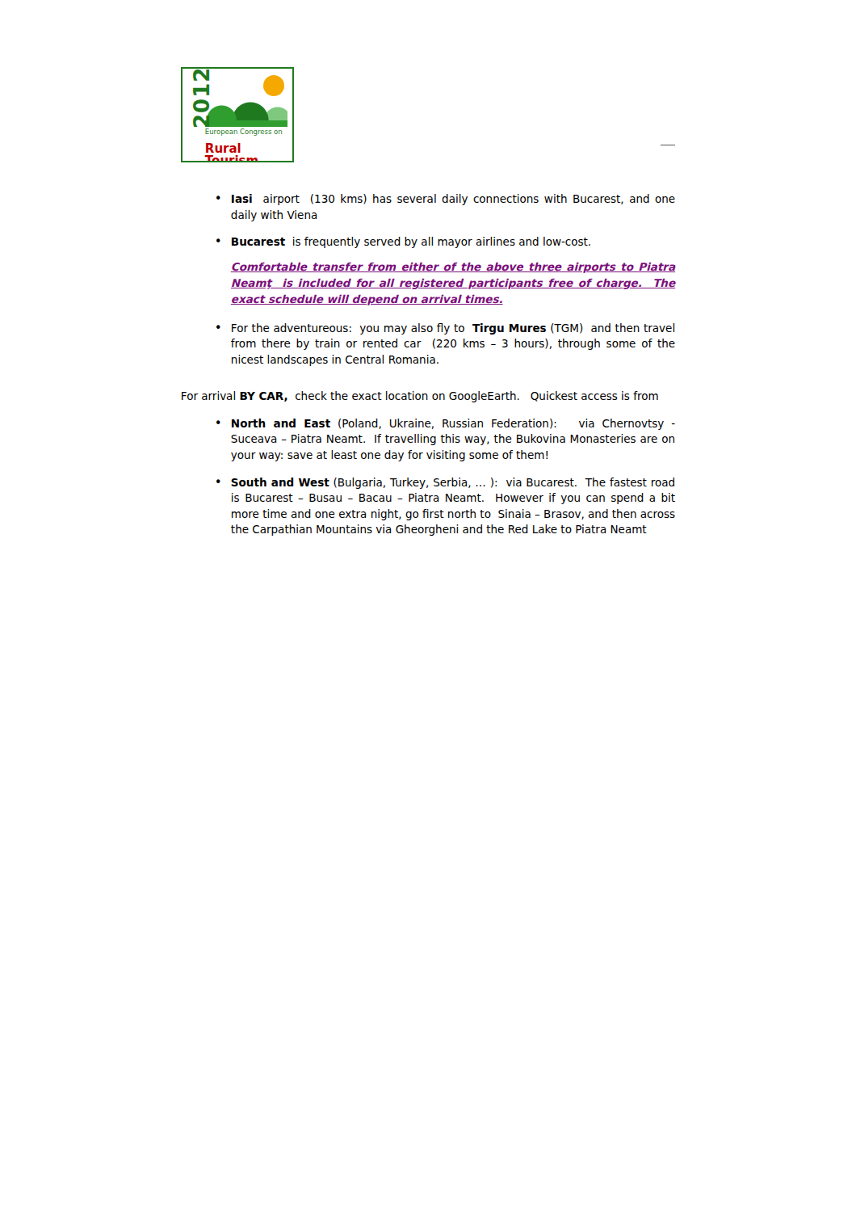2012
European Congress on
Rural Tourism
Iasi airport (130 kms) has several daily connections with Bucarest, and one daily with Viena
Bucarest is frequently served by all mayor airlines and low-cost. Comfortable transfer from either of the above three airports to Piatra Neamţ is included for all registered participants free of charge. The exact schedule will depend on arrival times.
For the adventureous: you may also fly to Tirgu Mures (TGM) and then travel from there by train or rented car (220 kms – 3 hours), through some of the nicest landscapes in Central Romania.
For arrival BY CAR, check the exact location on GoogleEarth. Quickest access is from
North and East (Poland, Ukraine, Russian Federation): via Chernovtsy - Suceava – Piatra Neamt. If travelling this way, the Bukovina Monasteries are on your way: save at least one day for visiting some of them!
South and West (Bulgaria, Turkey, Serbia, … ): via Bucarest. The fastest road is Bucarest – Busau – Bacau – Piatra Neamt. However if you can spend a bit more time and one extra night, go first north to Sinaia – Brasov, and then across the Carpathian Mountains via Gheorgheni and the Red Lake to Piatra Neamt